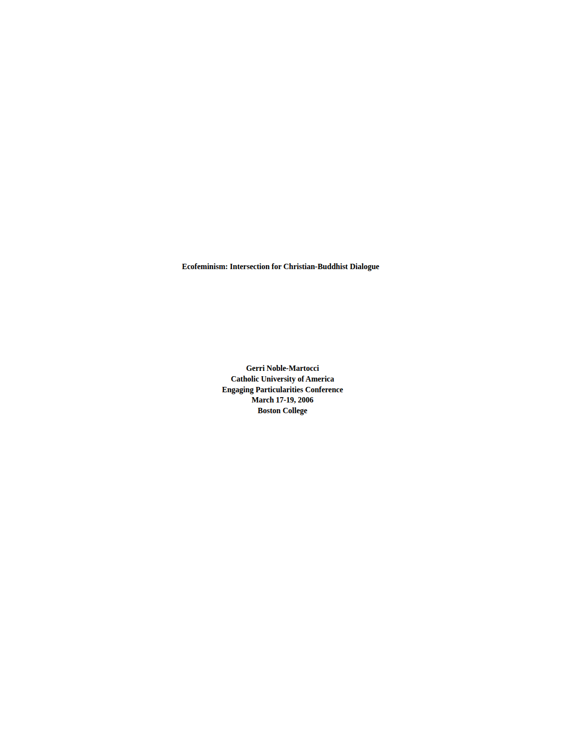Ecofeminism: Intersection for Christian-Buddhist Dialogue
Gerri Noble-Martocci
Catholic University of America
Engaging Particularities Conference
March 17-19, 2006
Boston College